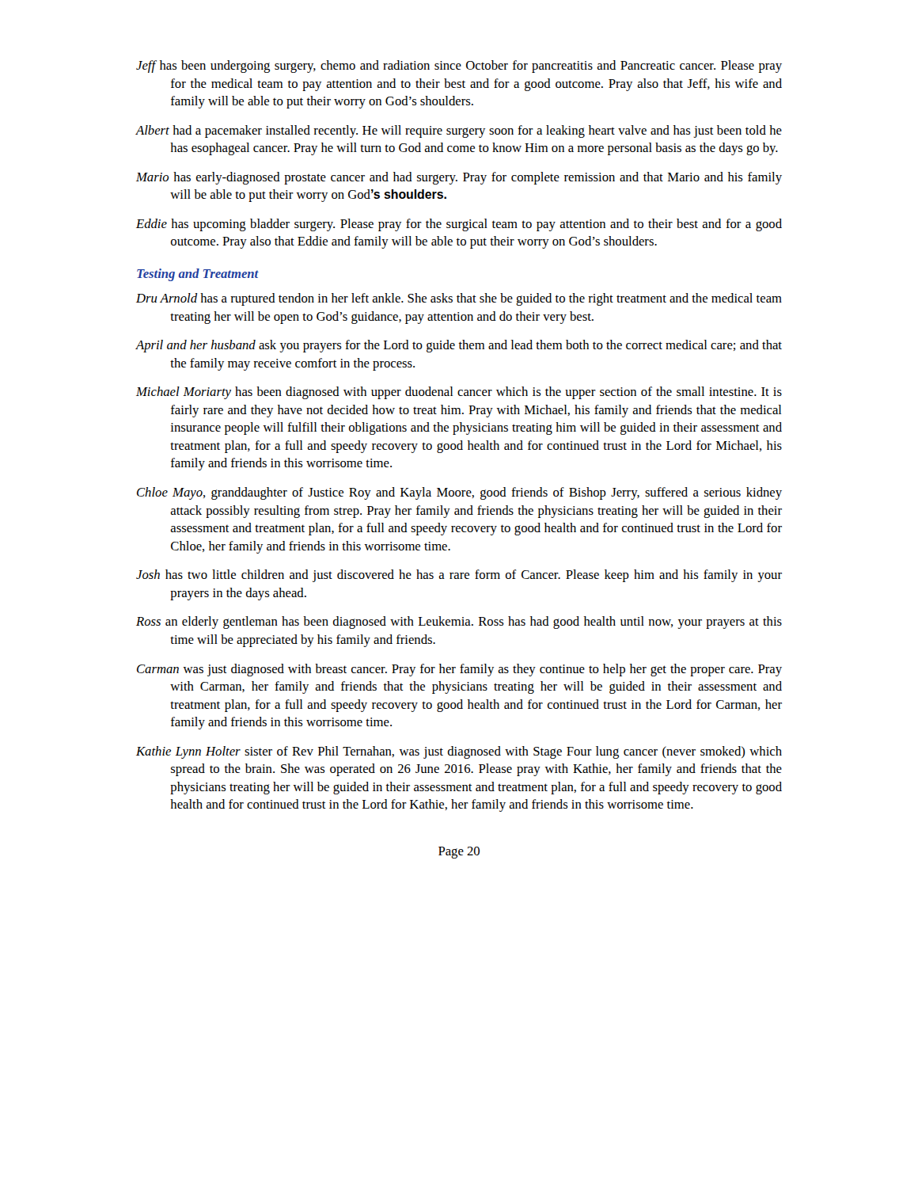Jeff has been undergoing surgery, chemo and radiation since October for pancreatitis and Pancreatic cancer. Please pray for the medical team to pay attention and to their best and for a good outcome. Pray also that Jeff, his wife and family will be able to put their worry on God’s shoulders.
Albert had a pacemaker installed recently. He will require surgery soon for a leaking heart valve and has just been told he has esophageal cancer. Pray he will turn to God and come to know Him on a more personal basis as the days go by.
Mario has early-diagnosed prostate cancer and had surgery. Pray for complete remission and that Mario and his family will be able to put their worry on God’s shoulders.
Eddie has upcoming bladder surgery. Please pray for the surgical team to pay attention and to their best and for a good outcome. Pray also that Eddie and family will be able to put their worry on God’s shoulders.
Testing and Treatment
Dru Arnold has a ruptured tendon in her left ankle. She asks that she be guided to the right treatment and the medical team treating her will be open to God’s guidance, pay attention and do their very best.
April and her husband ask you prayers for the Lord to guide them and lead them both to the correct medical care; and that the family may receive comfort in the process.
Michael Moriarty has been diagnosed with upper duodenal cancer which is the upper section of the small intestine. It is fairly rare and they have not decided how to treat him. Pray with Michael, his family and friends that the medical insurance people will fulfill their obligations and the physicians treating him will be guided in their assessment and treatment plan, for a full and speedy recovery to good health and for continued trust in the Lord for Michael, his family and friends in this worrisome time.
Chloe Mayo, granddaughter of Justice Roy and Kayla Moore, good friends of Bishop Jerry, suffered a serious kidney attack possibly resulting from strep. Pray her family and friends the physicians treating her will be guided in their assessment and treatment plan, for a full and speedy recovery to good health and for continued trust in the Lord for Chloe, her family and friends in this worrisome time.
Josh has two little children and just discovered he has a rare form of Cancer. Please keep him and his family in your prayers in the days ahead.
Ross an elderly gentleman has been diagnosed with Leukemia. Ross has had good health until now, your prayers at this time will be appreciated by his family and friends.
Carman was just diagnosed with breast cancer. Pray for her family as they continue to help her get the proper care. Pray with Carman, her family and friends that the physicians treating her will be guided in their assessment and treatment plan, for a full and speedy recovery to good health and for continued trust in the Lord for Carman, her family and friends in this worrisome time.
Kathie Lynn Holter sister of Rev Phil Ternahan, was just diagnosed with Stage Four lung cancer (never smoked) which spread to the brain. She was operated on 26 June 2016. Please pray with Kathie, her family and friends that the physicians treating her will be guided in their assessment and treatment plan, for a full and speedy recovery to good health and for continued trust in the Lord for Kathie, her family and friends in this worrisome time.
Page 20